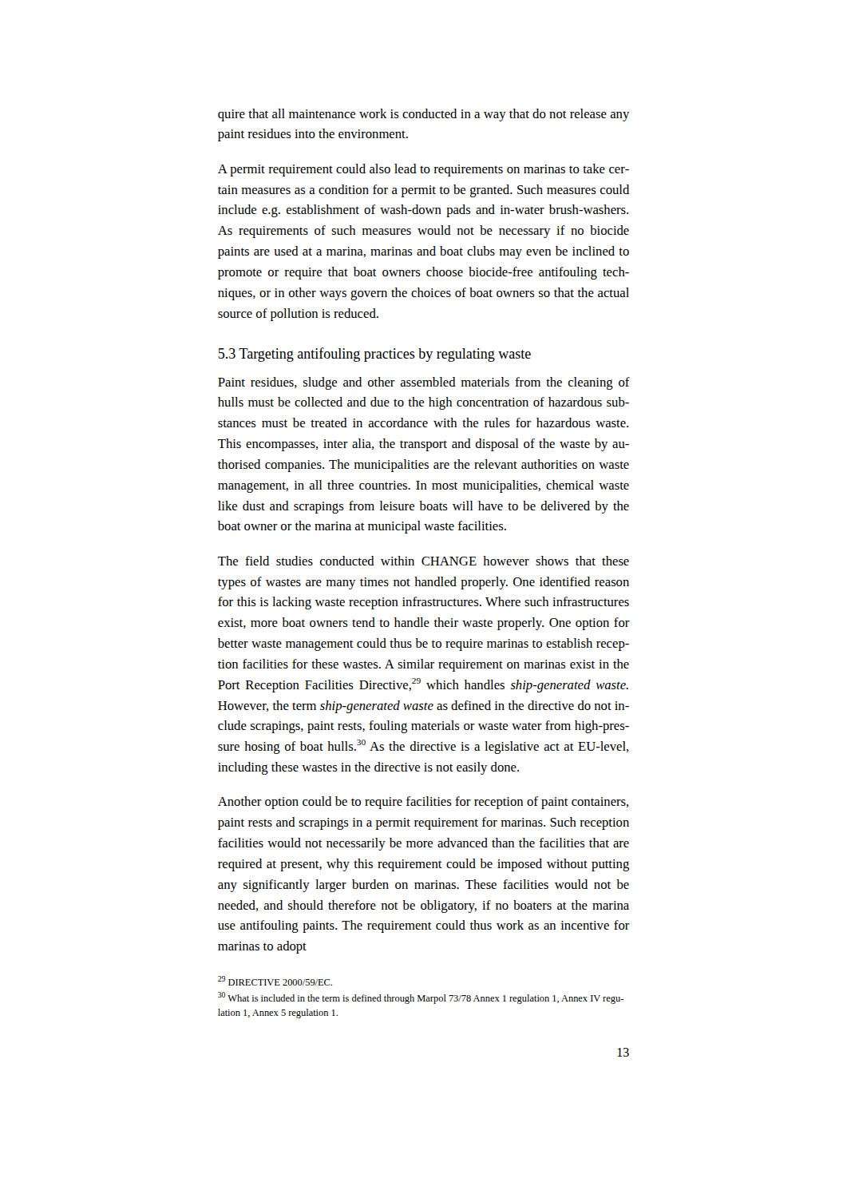quire that all maintenance work is conducted in a way that do not release any paint residues into the environment.
A permit requirement could also lead to requirements on marinas to take certain measures as a condition for a permit to be granted. Such measures could include e.g. establishment of wash-down pads and in-water brush-washers. As requirements of such measures would not be necessary if no biocide paints are used at a marina, marinas and boat clubs may even be inclined to promote or require that boat owners choose biocide-free antifouling techniques, or in other ways govern the choices of boat owners so that the actual source of pollution is reduced.
5.3 Targeting antifouling practices by regulating waste
Paint residues, sludge and other assembled materials from the cleaning of hulls must be collected and due to the high concentration of hazardous substances must be treated in accordance with the rules for hazardous waste. This encompasses, inter alia, the transport and disposal of the waste by authorised companies. The municipalities are the relevant authorities on waste management, in all three countries. In most municipalities, chemical waste like dust and scrapings from leisure boats will have to be delivered by the boat owner or the marina at municipal waste facilities.
The field studies conducted within CHANGE however shows that these types of wastes are many times not handled properly. One identified reason for this is lacking waste reception infrastructures. Where such infrastructures exist, more boat owners tend to handle their waste properly. One option for better waste management could thus be to require marinas to establish reception facilities for these wastes. A similar requirement on marinas exist in the Port Reception Facilities Directive,29 which handles ship-generated waste. However, the term ship-generated waste as defined in the directive do not include scrapings, paint rests, fouling materials or waste water from high-pressure hosing of boat hulls.30 As the directive is a legislative act at EU-level, including these wastes in the directive is not easily done.
Another option could be to require facilities for reception of paint containers, paint rests and scrapings in a permit requirement for marinas. Such reception facilities would not necessarily be more advanced than the facilities that are required at present, why this requirement could be imposed without putting any significantly larger burden on marinas. These facilities would not be needed, and should therefore not be obligatory, if no boaters at the marina use antifouling paints. The requirement could thus work as an incentive for marinas to adopt
29 DIRECTIVE 2000/59/EC.
30 What is included in the term is defined through Marpol 73/78 Annex 1 regulation 1, Annex IV regulation 1, Annex 5 regulation 1.
13